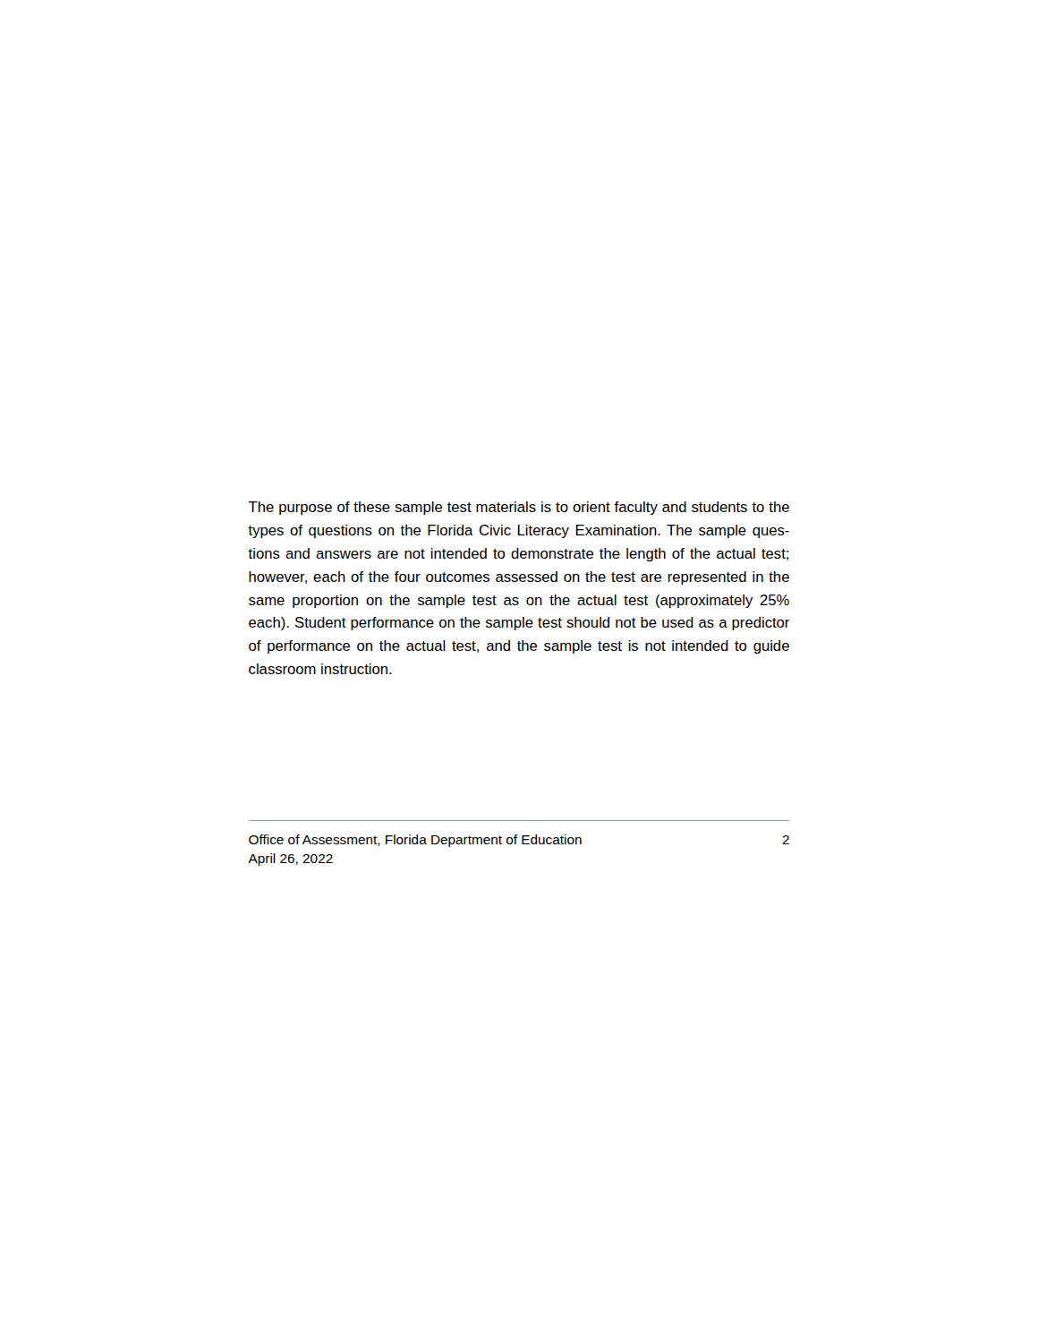The purpose of these sample test materials is to orient faculty and students to the types of questions on the Florida Civic Literacy Examination. The sample questions and answers are not intended to demonstrate the length of the actual test; however, each of the four outcomes assessed on the test are represented in the same proportion on the sample test as on the actual test (approximately 25% each). Student performance on the sample test should not be used as a predictor of performance on the actual test, and the sample test is not intended to guide classroom instruction.
Office of Assessment, Florida Department of Education April 26, 2022
2